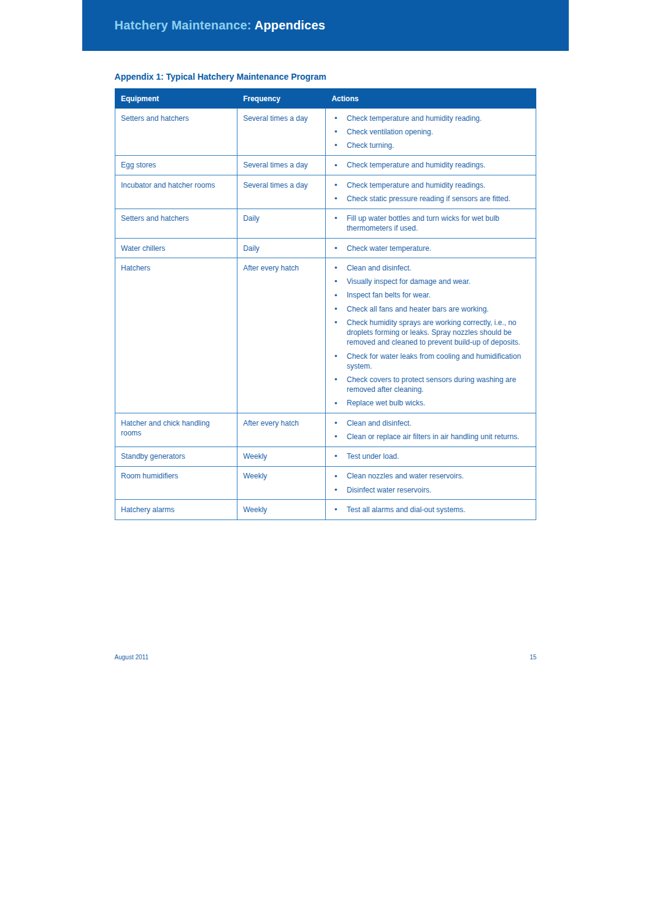Hatchery Maintenance: Appendices
Appendix 1: Typical Hatchery Maintenance Program
| Equipment | Frequency | Actions |
| --- | --- | --- |
| Setters and hatchers | Several times a day | Check temperature and humidity reading. Check ventilation opening. Check turning. |
| Egg stores | Several times a day | Check temperature and humidity readings. |
| Incubator and hatcher rooms | Several times a day | Check temperature and humidity readings. Check static pressure reading if sensors are fitted. |
| Setters and hatchers | Daily | Fill up water bottles and turn wicks for wet bulb thermometers if used. |
| Water chillers | Daily | Check water temperature. |
| Hatchers | After every hatch | Clean and disinfect. Visually inspect for damage and wear. Inspect fan belts for wear. Check all fans and heater bars are working. Check humidity sprays are working correctly, i.e., no droplets forming or leaks. Spray nozzles should be removed and cleaned to prevent build-up of deposits. Check for water leaks from cooling and humidification system. Check covers to protect sensors during washing are removed after cleaning. Replace wet bulb wicks. |
| Hatcher and chick handling rooms | After every hatch | Clean and disinfect. Clean or replace air filters in air handling unit returns. |
| Standby generators | Weekly | Test under load. |
| Room humidifiers | Weekly | Clean nozzles and water reservoirs. Disinfect water reservoirs. |
| Hatchery alarms | Weekly | Test all alarms and dial-out systems. |
August 2011 15